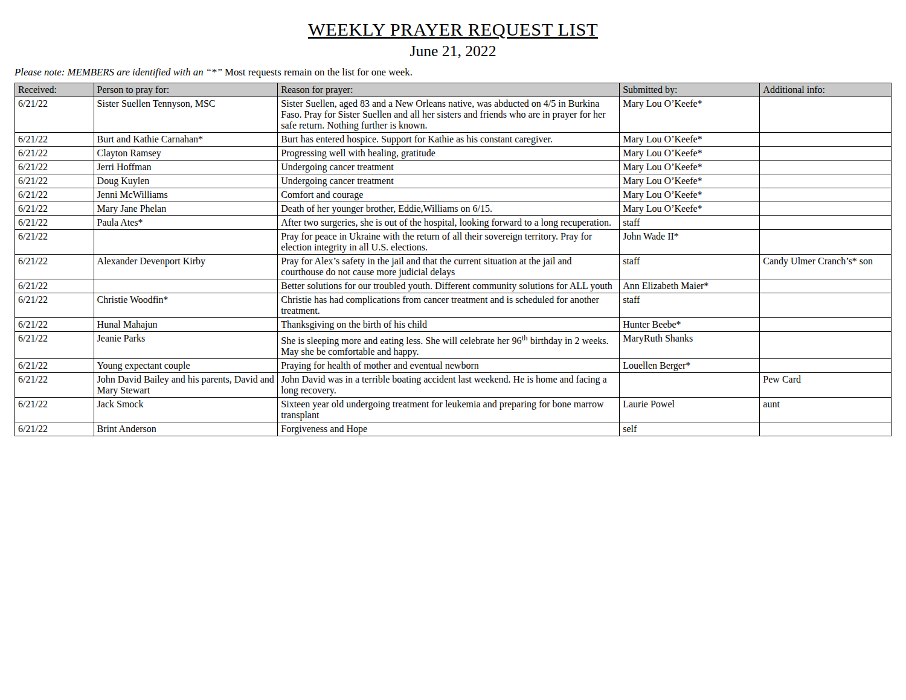WEEKLY PRAYER REQUEST LIST
June 21, 2022
Please note: MEMBERS are identified with an “*” Most requests remain on the list for one week.
Weekly prayer request list for June 21, 2022
| Received: | Person to pray for: | Reason for prayer: | Submitted by: | Additional info: |
| --- | --- | --- | --- | --- |
| 6/21/22 | Sister Suellen Tennyson, MSC | Sister Suellen, aged 83 and a New Orleans native, was abducted on 4/5 in Burkina Faso. Pray for Sister Suellen and all her sisters and friends who are in prayer for her safe return. Nothing further is known. | Mary Lou O’Keefe* | |
| 6/21/22 | Burt and Kathie Carnahan* | Burt has entered hospice. Support for Kathie as his constant caregiver. | Mary Lou O’Keefe* | |
| 6/21/22 | Clayton Ramsey | Progressing well with healing, gratitude | Mary Lou O’Keefe* | |
| 6/21/22 | Jerri Hoffman | Undergoing cancer treatment | Mary Lou O’Keefe* | |
| 6/21/22 | Doug Kuylen | Undergoing cancer treatment | Mary Lou O’Keefe* | |
| 6/21/22 | Jenni McWilliams | Comfort and courage | Mary Lou O’Keefe* | |
| 6/21/22 | Mary Jane Phelan | Death of her younger brother, Eddie,Williams on 6/15. | Mary Lou O’Keefe* | |
| 6/21/22 | Paula Ates* | After two surgeries, she is out of the hospital, looking forward to a long recuperation. | staff | |
| 6/21/22 | | Pray for peace in Ukraine with the return of all their sovereign territory. Pray for election integrity in all U.S. elections. | John Wade II* | |
| 6/21/22 | Alexander Devenport Kirby | Pray for Alex’s safety in the jail and that the current situation at the jail and courthouse do not cause more judicial delays | staff | Candy Ulmer Cranch’s* son |
| 6/21/22 | | Better solutions for our troubled youth. Different community solutions for ALL youth | Ann Elizabeth Maier* | |
| 6/21/22 | Christie Woodfin* | Christie has had complications from cancer treatment and is scheduled for another treatment. | staff | |
| 6/21/22 | Hunal Mahajun | Thanksgiving on the birth of his child | Hunter Beebe* | |
| 6/21/22 | Jeanie Parks | She is sleeping more and eating less. She will celebrate her 96 th birthday in 2 weeks. May she be comfortable and happy. | MaryRuth Shanks | |
| 6/21/22 | Young expectant couple | Praying for health of mother and eventual newborn | Louellen Berger* | |
| 6/21/22 | John David Bailey and his parents, David and Mary Stewart | John David was in a terrible boating accident last weekend. He is home and facing a long recovery. | | Pew Card |
| 6/21/22 | Jack Smock | Sixteen year old undergoing treatment for leukemia and preparing for bone marrow transplant | Laurie Powel | aunt |
| 6/21/22 | Brint Anderson | Forgiveness and Hope | self | |